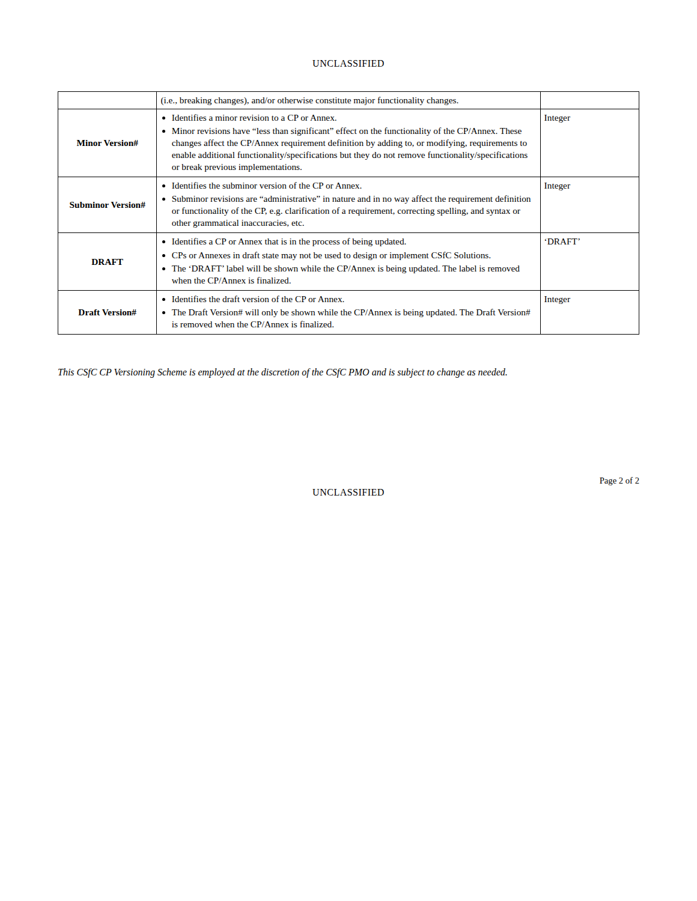UNCLASSIFIED
| | (i.e., breaking changes), and/or otherwise constitute major functionality changes. | |
| Minor Version# | Identifies a minor revision to a CP or Annex. Minor revisions have “less than significant” effect on the functionality of the CP/Annex. These changes affect the CP/Annex requirement definition by adding to, or modifying, requirements to enable additional functionality/specifications but they do not remove functionality/specifications or break previous implementations. | Integer |
| Subminor Version# | Identifies the subminor version of the CP or Annex. Subminor revisions are “administrative” in nature and in no way affect the requirement definition or functionality of the CP, e.g. clarification of a requirement, correcting spelling, and syntax or other grammatical inaccuracies, etc. | Integer |
| DRAFT | Identifies a CP or Annex that is in the process of being updated. CPs or Annexes in draft state may not be used to design or implement CSfC Solutions. The ‘DRAFT’ label will be shown while the CP/Annex is being updated. The label is removed when the CP/Annex is finalized. | ‘DRAFT’ |
| Draft Version# | Identifies the draft version of the CP or Annex. The Draft Version# will only be shown while the CP/Annex is being updated. The Draft Version# is removed when the CP/Annex is finalized. | Integer |
This CSfC CP Versioning Scheme is employed at the discretion of the CSfC PMO and is subject to change as needed.
Page 2 of 2
UNCLASSIFIED